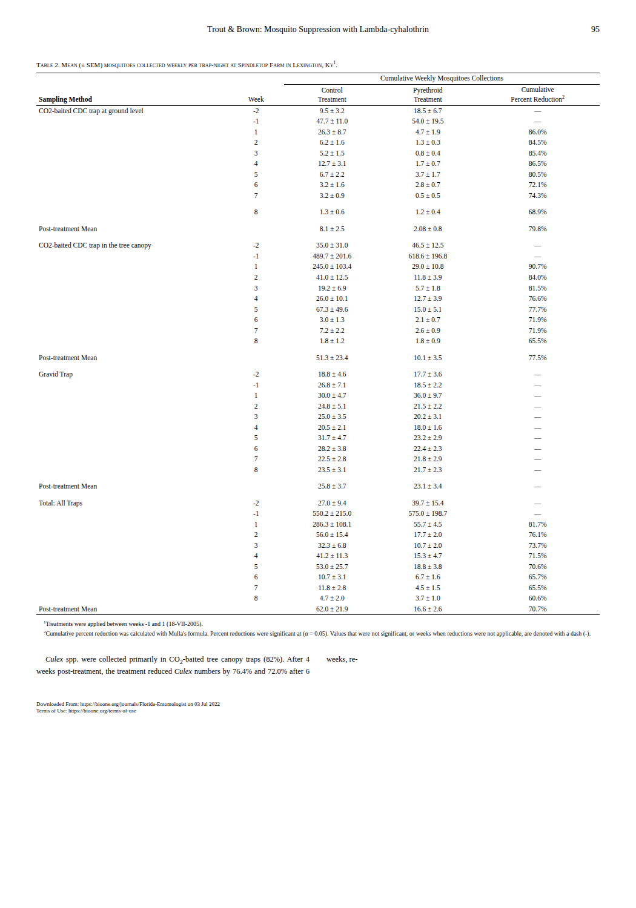Trout & Brown: Mosquito Suppression with Lambda-cyhalothrin 95
Table 2. Mean (± SEM) mosquitoes collected weekly per trap-night at Spindletop Farm in Lexington, Ky1.
| | | Cumulative Weekly Mosquitoes Collections |
| --- | --- | --- |
| Sampling Method | Week | Control Treatment | Pyrethroid Treatment | Cumulative Percent Reduction 2 |
| CO2-baited CDC trap at ground level | -2 | 9.5 ± 3.2 | 18.5 ± 6.7 | — |
| | -1 | 47.7 ± 11.0 | 54.0 ± 19.5 | — |
| | 1 | 26.3 ± 8.7 | 4.7 ± 1.9 | 86.0% |
| | 2 | 6.2 ± 1.6 | 1.3 ± 0.3 | 84.5% |
| | 3 | 5.2 ± 1.5 | 0.8 ± 0.4 | 85.4% |
| | 4 | 12.7 ± 3.1 | 1.7 ± 0.7 | 86.5% |
| | 5 | 6.7 ± 2.2 | 3.7 ± 1.7 | 80.5% |
| | 6 | 3.2 ± 1.6 | 2.8 ± 0.7 | 72.1% |
| | 7 | 3.2 ± 0.9 | 0.5 ± 0.5 | 74.3% |
| | 8 | 1.3 ± 0.6 | 1.2 ± 0.4 | 68.9% |
| Post-treatment Mean | | 8.1 ± 2.5 | 2.08 ± 0.8 | 79.8% |
| CO2-baited CDC trap in the tree canopy | -2 | 35.0 ± 31.0 | 46.5 ± 12.5 | — |
| | -1 | 489.7 ± 201.6 | 618.6 ± 196.8 | — |
| | 1 | 245.0 ± 103.4 | 29.0 ± 10.8 | 90.7% |
| | 2 | 41.0 ± 12.5 | 11.8 ± 3.9 | 84.0% |
| | 3 | 19.2 ± 6.9 | 5.7 ± 1.8 | 81.5% |
| | 4 | 26.0 ± 10.1 | 12.7 ± 3.9 | 76.6% |
| | 5 | 67.3 ± 49.6 | 15.0 ± 5.1 | 77.7% |
| | 6 | 3.0 ± 1.3 | 2.1 ± 0.7 | 71.9% |
| | 7 | 7.2 ± 2.2 | 2.6 ± 0.9 | 71.9% |
| | 8 | 1.8 ± 1.2 | 1.8 ± 0.9 | 65.5% |
| Post-treatment Mean | | 51.3 ± 23.4 | 10.1 ± 3.5 | 77.5% |
| Gravid Trap | -2 | 18.8 ± 4.6 | 17.7 ± 3.6 | — |
| | -1 | 26.8 ± 7.1 | 18.5 ± 2.2 | — |
| | 1 | 30.0 ± 4.7 | 36.0 ± 9.7 | — |
| | 2 | 24.8 ± 5.1 | 21.5 ± 2.2 | — |
| | 3 | 25.0 ± 3.5 | 20.2 ± 3.1 | — |
| | 4 | 20.5 ± 2.1 | 18.0 ± 1.6 | — |
| | 5 | 31.7 ± 4.7 | 23.2 ± 2.9 | — |
| | 6 | 28.2 ± 3.8 | 22.4 ± 2.3 | — |
| | 7 | 22.5 ± 2.8 | 21.8 ± 2.9 | — |
| | 8 | 23.5 ± 3.1 | 21.7 ± 2.3 | — |
| Post-treatment Mean | | 25.8 ± 3.7 | 23.1 ± 3.4 | — |
| Total: All Traps | -2 | 27.0 ± 9.4 | 39.7 ± 15.4 | — |
| | -1 | 550.2 ± 215.0 | 575.0 ± 198.7 | — |
| | 1 | 286.3 ± 108.1 | 55.7 ± 4.5 | 81.7% |
| | 2 | 56.0 ± 15.4 | 17.7 ± 2.0 | 76.1% |
| | 3 | 32.3 ± 6.8 | 10.7 ± 2.0 | 73.7% |
| | 4 | 41.2 ± 11.3 | 15.3 ± 4.7 | 71.5% |
| | 5 | 53.0 ± 25.7 | 18.8 ± 3.8 | 70.6% |
| | 6 | 10.7 ± 3.1 | 6.7 ± 1.6 | 65.7% |
| | 7 | 11.8 ± 2.8 | 4.5 ± 1.5 | 65.5% |
| | 8 | 4.7 ± 2.0 | 3.7 ± 1.0 | 60.6% |
| Post-treatment Mean | | 62.0 ± 21.9 | 16.6 ± 2.6 | 70.7% |
1Treatments were applied between weeks -1 and 1 (18-VII-2005).
2Cumulative percent reduction was calculated with Mulla's formula. Percent reductions were significant at (α = 0.05). Values that were not significant, or weeks when reductions were not applicable, are denoted with a dash (-).
Culex spp. were collected primarily in CO2-baited tree canopy traps (82%). After 4 weeks post-treatment, the treatment reduced Culex numbers by 76.4% and 72.0% after 6 weeks, re-
Downloaded From: https://bioone.org/journals/Florida-Entomologist on 03 Jul 2022
Terms of Use: https://bioone.org/terms-of-use